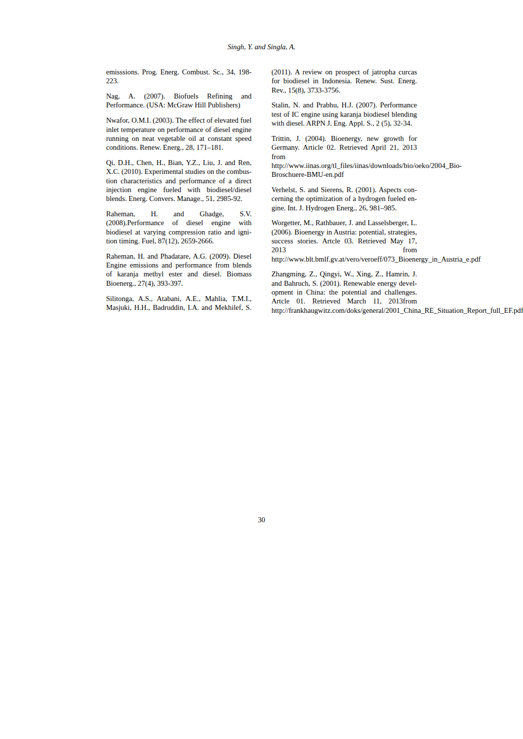Singh, Y. and Singla, A.
emisssions. Prog. Energ. Combust. Sc., 34, 198-223.
Nag, A. (2007). Biofuels Refining and Performance. (USA: McGraw Hill Publishers)
Nwafor, O.M.I. (2003). The effect of elevated fuel inlet temperature on performance of diesel engine running on neat vegetable oil at constant speed conditions. Renew. Energ., 28, 171–181.
Qi, D.H., Chen, H., Bian, Y.Z., Liu, J. and Ren, X.C. (2010). Experimental studies on the combustion characteristics and performance of a direct injection engine fueled with biodiesel/diesel blends. Energ. Convers. Manage., 51, 2985-92.
Raheman, H. and Ghadge, S.V. (2008).Performance of diesel engine with biodiesel at varying compression ratio and ignition timing. Fuel, 87(12), 2659-2666.
Raheman, H. and Phadatare, A.G. (2009). Diesel Engine emissions and performance from blends of karanja methyl ester and diesel. Biomass Bioenerg., 27(4), 393-397.
Silitonga, A.S., Atabani, A.E., Mahlia, T.M.I., Masjuki, H.H., Badruddin, I.A. and Mekhilef, S. (2011). A review on prospect of jatropha curcas for biodiesel in Indonesia. Renew. Sust. Energ. Rev., 15(8), 3733-3756.
Stalin, N. and Prabhu, H.J. (2007). Performance test of IC engine using karanja biodiesel blending with diesel. ARPN J. Eng. Appl. S., 2 (5), 32-34.
Trittin, J. (2004). Bioenergy, new growth for Germany. Article 02. Retrieved April 21, 2013 from http://www.iinas.org/tl_files/iinas/downloads/bio/oeko/2004_Bio-Broschuere-BMU-en.pdf
Verhelst, S. and Sierens, R. (2001). Aspects concerning the optimization of a hydrogen fueled engine. Int. J. Hydrogen Energ., 26, 981–985.
Worgetter, M., Rathbauer, J. and Lasselsberger, L. (2006). Bioenergy in Austria: potential, strategies, success stories. Artcle 03. Retrieved May 17, 2013 from http://www.blt.bmlf.gv.at/vero/veroeff/073_Bioenergy_in_Austria_e.pdf
Zhangming, Z., Qingyi, W., Xing, Z., Hamrin, J. and Bahruch, S. (2001). Renewable energy development in China: the potential and challenges. Artcle 01. Retrieved March 11, 2013from http://frankhaugwitz.com/doks/general/2001_China_RE_Situation_Report_full_EF.pdf
30